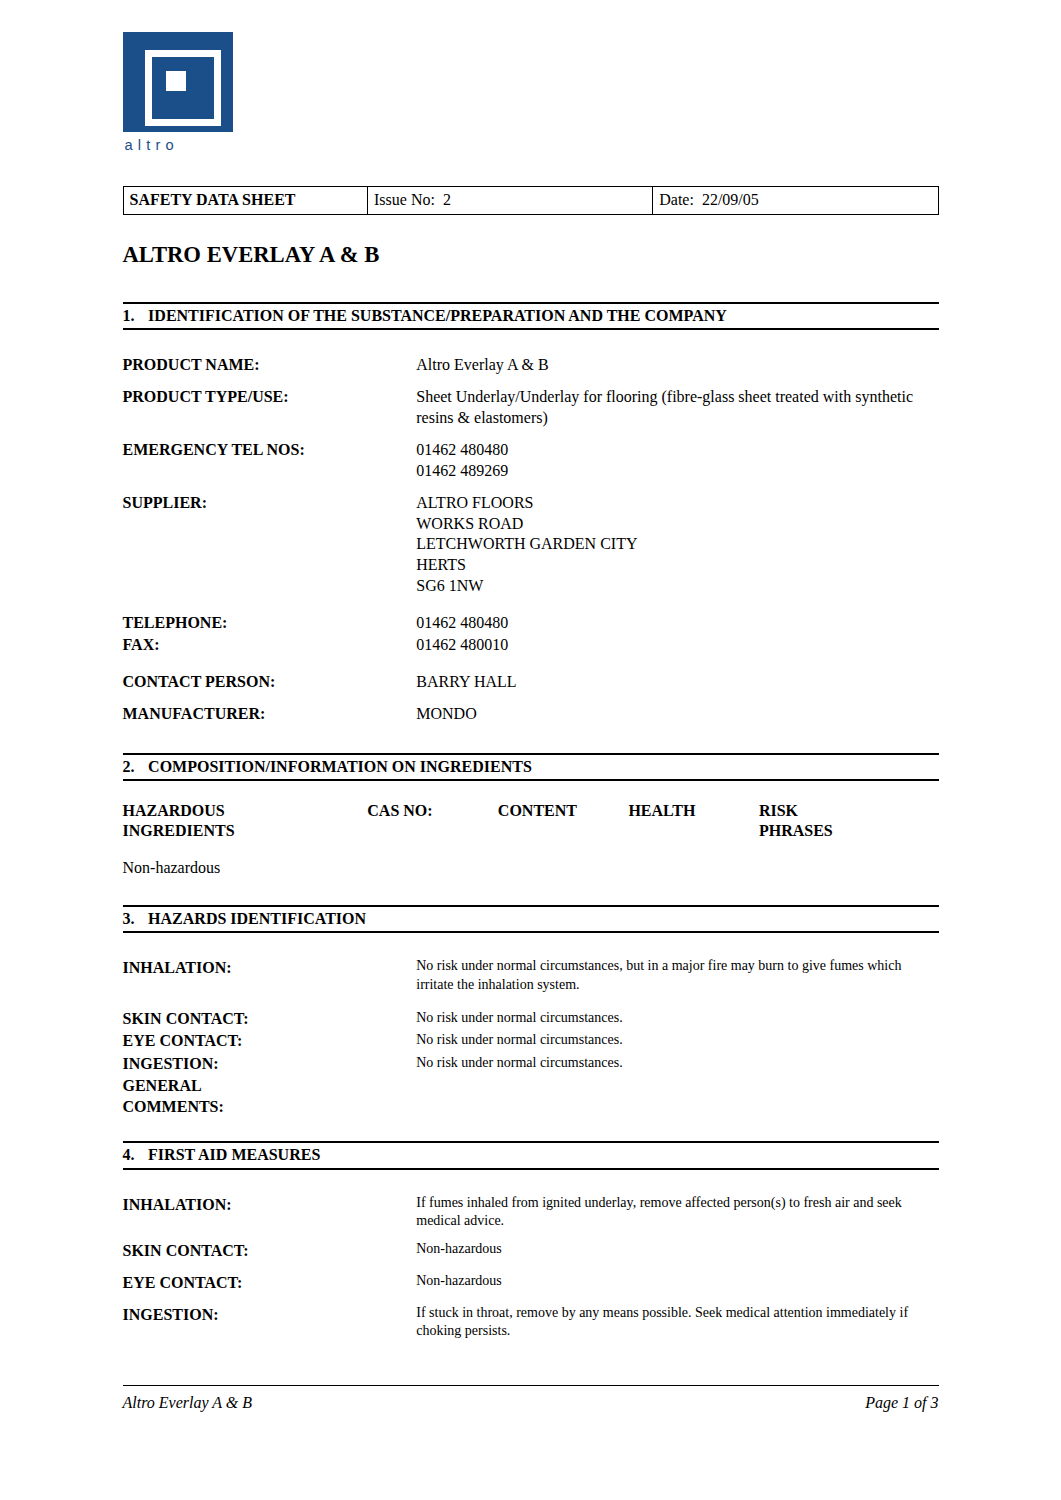altro
| SAFETY DATA SHEET | Issue No: 2 | Date: 22/09/05 |
ALTRO EVERLAY A & B
1. IDENTIFICATION OF THE SUBSTANCE/PREPARATION AND THE COMPANY
| PRODUCT NAME: | Altro Everlay A & B |
| PRODUCT TYPE/USE: | Sheet Underlay/Underlay for flooring (fibre-glass sheet treated with synthetic resins & elastomers) |
| EMERGENCY TEL NOS: | 01462 480480 01462 489269 |
| SUPPLIER: | ALTRO FLOORS WORKS ROAD LETCHWORTH GARDEN CITY HERTS SG6 1NW |
| TELEPHONE: | 01462 480480 |
| FAX: | 01462 480010 |
| CONTACT PERSON: | BARRY HALL |
| MANUFACTURER: | MONDO |
2. COMPOSITION/INFORMATION ON INGREDIENTS
| HAZARDOUS INGREDIENTS | CAS NO: | CONTENT | HEALTH | RISK PHRASES |
| --- | --- | --- | --- | --- |
| Non-hazardous | | | | |
3. HAZARDS IDENTIFICATION
| INHALATION: | No risk under normal circumstances, but in a major fire may burn to give fumes which irritate the inhalation system. |
| SKIN CONTACT: | No risk under normal circumstances. |
| EYE CONTACT: | No risk under normal circumstances. |
| INGESTION: | No risk under normal circumstances. |
| GENERAL COMMENTS: | |
4. FIRST AID MEASURES
| INHALATION: | If fumes inhaled from ignited underlay, remove affected person(s) to fresh air and seek medical advice. |
| SKIN CONTACT: | Non-hazardous |
| EYE CONTACT: | Non-hazardous |
| INGESTION: | If stuck in throat, remove by any means possible. Seek medical attention immediately if choking persists. |
Altro Everlay A & B Page 1 of 3